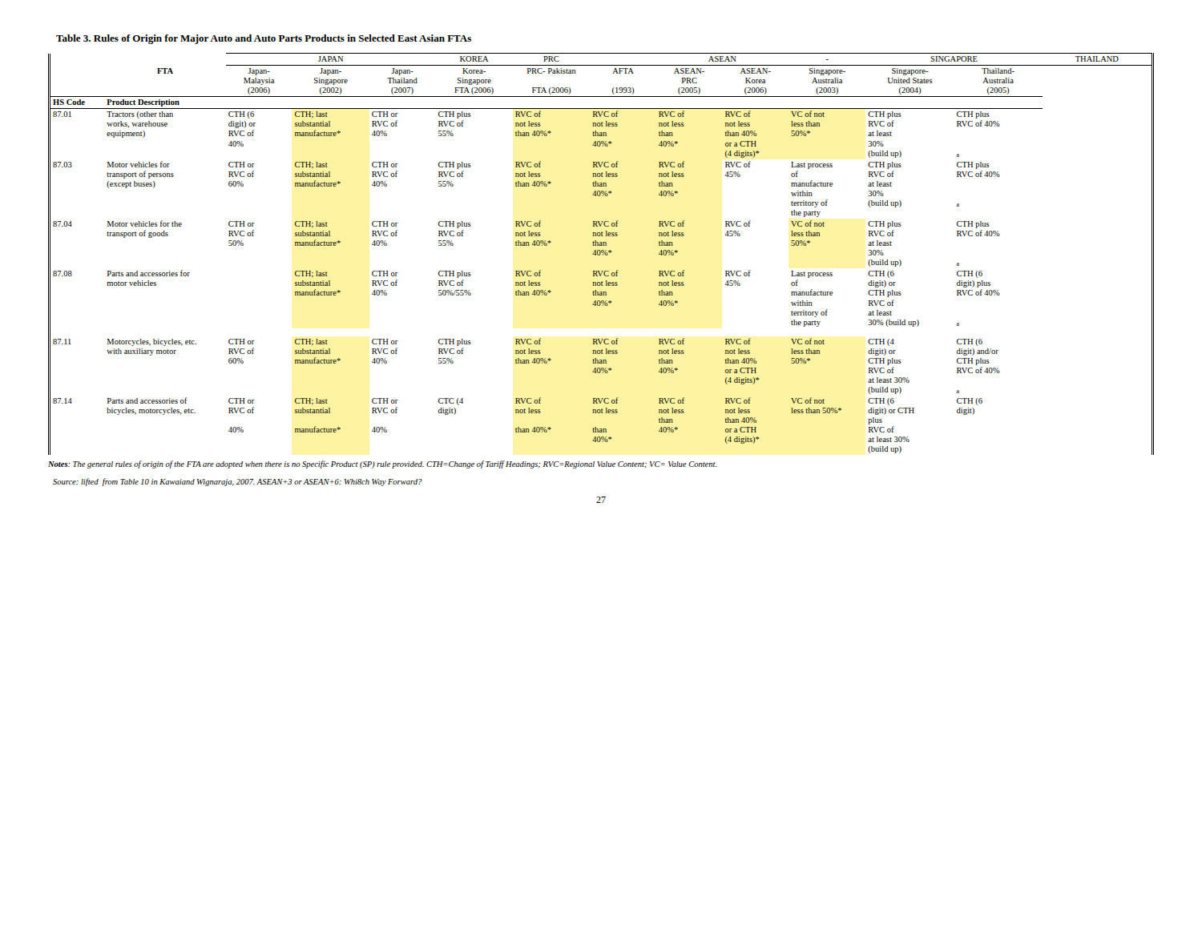Table 3. Rules of Origin for Major Auto and Auto Parts Products in Selected East Asian FTAs
| | JAPAN | KOREA | PRC | | ASEAN | - | SINGAPORE | THAILAND |
| --- | --- | --- | --- | --- | --- | --- | --- | --- |
| | FTA | Japan- Malaysia (2006) | Japan- Singapore (2002) | Japan- Thailand (2007) | Korea- Singapore FTA (2006) | PRC- Pakistan FTA (2006) | AFTA (1993) | ASEAN- PRC (2005) | ASEAN- Korea (2006) | Singapore- Australia (2003) | Singapore- United States (2004) | Thailand- Australia (2005) |
| HS Code | Product Description | |
| 87.01 | Tractors (other than works, warehouse equipment) | CTH (6 digit) or RVC of 40% | CTH; last substantial manufacture* | CTH or RVC of 40% | CTH plus RVC of 55% | RVC of not less than 40%* | RVC of not less than 40%* | RVC of not less than 40%* | RVC of not less than 40% or a CTH (4 digits)* | VC of not less than 50%* | CTH plus RVC of at least 30% (build up) | CTH plus RVC of 40% a |
| 87.03 | Motor vehicles for transport of persons (except buses) | CTH or RVC of 60% | CTH; last substantial manufacture* | CTH or RVC of 40% | CTH plus RVC of 55% | RVC of not less than 40%* | RVC of not less than 40%* | RVC of not less than 40%* | RVC of 45% | Last process of manufacture within territory of the party | CTH plus RVC of at least 30% (build up) | CTH plus RVC of 40% a |
| 87.04 | Motor vehicles for the transport of goods | CTH or RVC of 50% | CTH; last substantial manufacture* | CTH or RVC of 40% | CTH plus RVC of 55% | RVC of not less than 40%* | RVC of not less than 40%* | RVC of not less than 40%* | RVC of 45% | VC of not less than 50%* | CTH plus RVC of at least 30% (build up) | CTH plus RVC of 40% a |
| 87.08 | Parts and accessories for motor vehicles | | CTH; last substantial manufacture* | CTH or RVC of 40% | CTH plus RVC of 50%/55% | RVC of not less than 40%* | RVC of not less than 40%* | RVC of not less than 40%* | RVC of 45% | Last process of manufacture within territory of the party | CTH (6 digit) or CTH plus RVC of at least 30% (build up) | CTH (6 digit) plus RVC of 40% a |
| 87.11 | Motorcycles, bicycles, etc. with auxiliary motor | CTH or RVC of 60% | CTH; last substantial manufacture* | CTH or RVC of 40% | CTH plus RVC of 55% | RVC of not less than 40%* | RVC of not less than 40%* | RVC of not less than 40%* | RVC of not less than 40% or a CTH (4 digits)* | VC of not less than 50%* | CTH (4 digit) or CTH plus RVC of at least 30% (build up) | CTH (6 digit) and/or CTH plus RVC of 40% a |
| 87.14 | Parts and accessories of bicycles, motorcycles, etc. | CTH or RVC of 40% | CTH; last substantial manufacture* | CTH or RVC of 40% | CTC (4 digit) | RVC of not less than 40%* | RVC of not less than 40%* | RVC of not less than 40%* | RVC of not less than 40% or a CTH (4 digits)* | VC of not less than 50%* | CTH (6 digit) or CTH plus RVC of at least 30% (build up) | CTH (6 digit) |
Notes: The general rules of origin of the FTA are adopted when there is no Specific Product (SP) rule provided. CTH=Change of Tariff Headings; RVC=Regional Value Content; VC= Value Content.
Source: lifted from Table 10 in Kawaiand Wignaraja, 2007. ASEAN+3 or ASEAN+6: Whi8ch Way Forward?
27